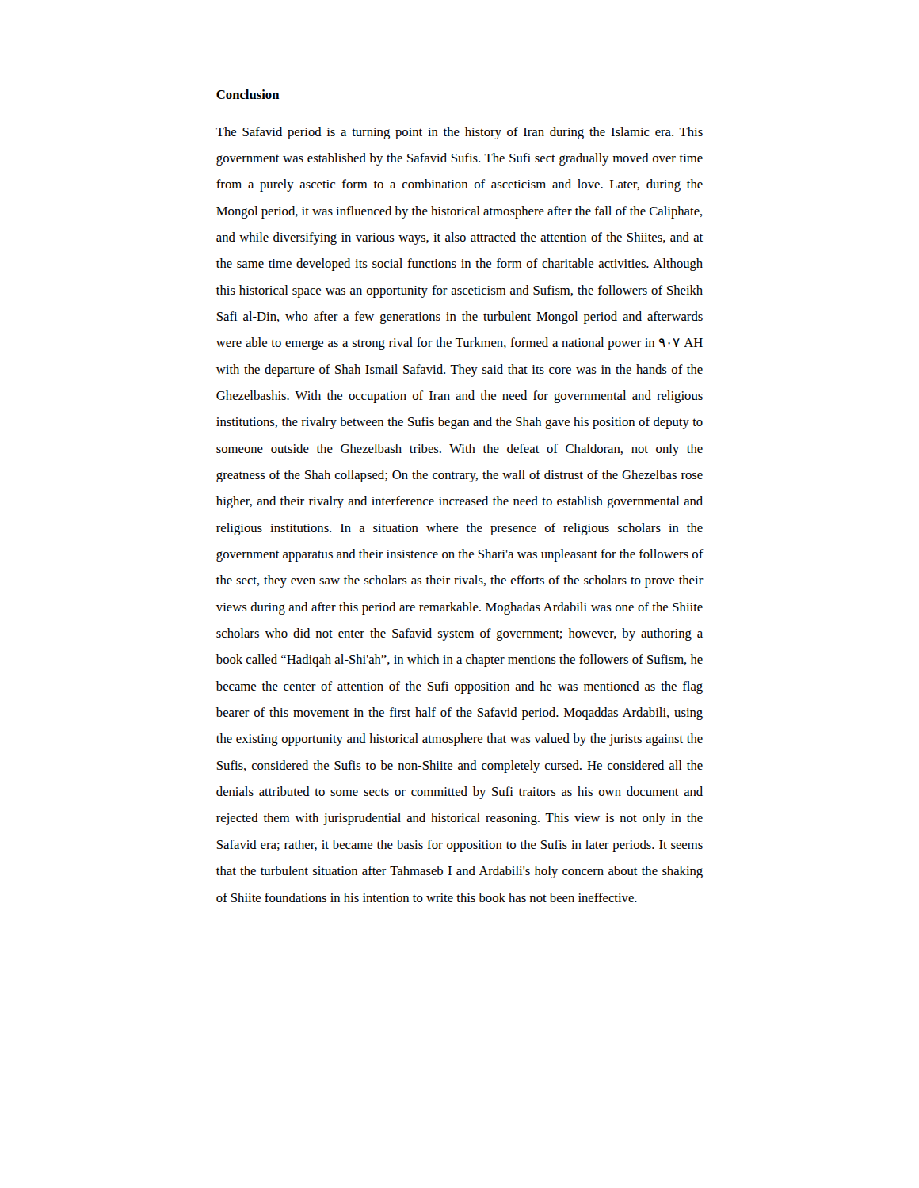Conclusion
The Safavid period is a turning point in the history of Iran during the Islamic era. This government was established by the Safavid Sufis. The Sufi sect gradually moved over time from a purely ascetic form to a combination of asceticism and love. Later, during the Mongol period, it was influenced by the historical atmosphere after the fall of the Caliphate, and while diversifying in various ways, it also attracted the attention of the Shiites, and at the same time developed its social functions in the form of charitable activities. Although this historical space was an opportunity for asceticism and Sufism, the followers of Sheikh Safi al-Din, who after a few generations in the turbulent Mongol period and afterwards were able to emerge as a strong rival for the Turkmen, formed a national power in ٩٠٧ AH with the departure of Shah Ismail Safavid. They said that its core was in the hands of the Ghezelbashis. With the occupation of Iran and the need for governmental and religious institutions, the rivalry between the Sufis began and the Shah gave his position of deputy to someone outside the Ghezelbash tribes. With the defeat of Chaldoran, not only the greatness of the Shah collapsed; On the contrary, the wall of distrust of the Ghezelbas rose higher, and their rivalry and interference increased the need to establish governmental and religious institutions. In a situation where the presence of religious scholars in the government apparatus and their insistence on the Shari'a was unpleasant for the followers of the sect, they even saw the scholars as their rivals, the efforts of the scholars to prove their views during and after this period are remarkable. Moghadas Ardabili was one of the Shiite scholars who did not enter the Safavid system of government; however, by authoring a book called “Hadiqah al-Shi'ah”, in which in a chapter mentions the followers of Sufism, he became the center of attention of the Sufi opposition and he was mentioned as the flag bearer of this movement in the first half of the Safavid period. Moqaddas Ardabili, using the existing opportunity and historical atmosphere that was valued by the jurists against the Sufis, considered the Sufis to be non-Shiite and completely cursed. He considered all the denials attributed to some sects or committed by Sufi traitors as his own document and rejected them with jurisprudential and historical reasoning. This view is not only in the Safavid era; rather, it became the basis for opposition to the Sufis in later periods. It seems that the turbulent situation after Tahmaseb I and Ardabili's holy concern about the shaking of Shiite foundations in his intention to write this book has not been ineffective.